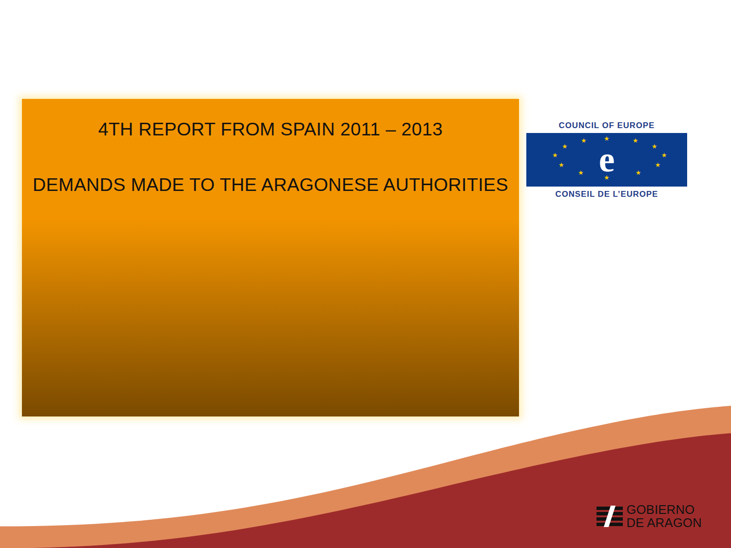4TH REPORT FROM SPAIN 2011 – 2013 DEMANDS MADE TO THE ARAGONESE AUTHORITIES
Council of Europe
★ ★ ★ ★ ★ ★ ★ ★ ★ ★ ★ ★
e
Conseil de l’Europe
GOBIERNO DE ARAGON